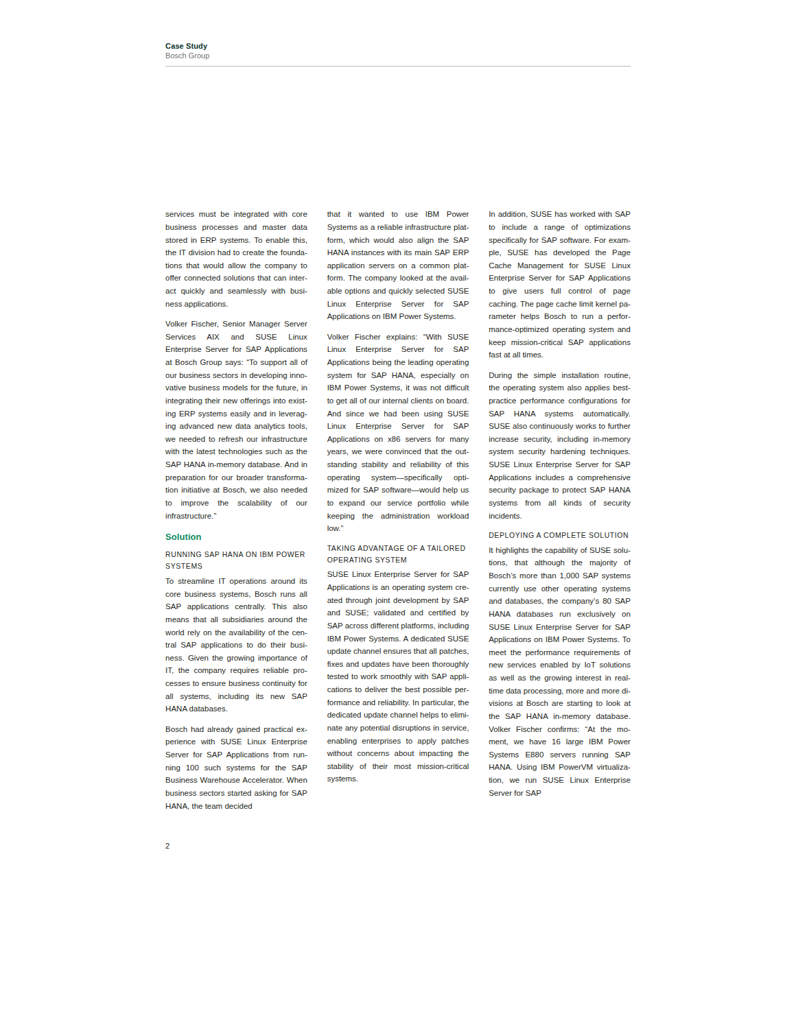Case Study
Bosch Group
services must be integrated with core business processes and master data stored in ERP systems. To enable this, the IT division had to create the foundations that would allow the company to offer connected solutions that can interact quickly and seamlessly with business applications.
Volker Fischer, Senior Manager Server Services AIX and SUSE Linux Enterprise Server for SAP Applications at Bosch Group says: “To support all of our business sectors in developing innovative business models for the future, in integrating their new offerings into existing ERP systems easily and in leveraging advanced new data analytics tools, we needed to refresh our infrastructure with the latest technologies such as the SAP HANA in-memory database. And in preparation for our broader transformation initiative at Bosch, we also needed to improve the scalability of our infrastructure.”
Solution
Running SAP HANA on IBM Power Systems
To streamline IT operations around its core business systems, Bosch runs all SAP applications centrally. This also means that all subsidiaries around the world rely on the availability of the central SAP applications to do their business. Given the growing importance of IT, the company requires reliable processes to ensure business continuity for all systems, including its new SAP HANA databases.
Bosch had already gained practical experience with SUSE Linux Enterprise Server for SAP Applications from running 100 such systems for the SAP Business Warehouse Accelerator. When business sectors started asking for SAP HANA, the team decided
that it wanted to use IBM Power Systems as a reliable infrastructure platform, which would also align the SAP HANA instances with its main SAP ERP application servers on a common platform. The company looked at the available options and quickly selected SUSE Linux Enterprise Server for SAP Applications on IBM Power Systems.
Volker Fischer explains: “With SUSE Linux Enterprise Server for SAP Applications being the leading operating system for SAP HANA, especially on IBM Power Systems, it was not difficult to get all of our internal clients on board. And since we had been using SUSE Linux Enterprise Server for SAP Applications on x86 servers for many years, we were convinced that the outstanding stability and reliability of this operating system—specifically optimized for SAP software—would help us to expand our service portfolio while keeping the administration workload low.”
Taking advantage of a tailored operating system
SUSE Linux Enterprise Server for SAP Applications is an operating system created through joint development by SAP and SUSE; validated and certified by SAP across different platforms, including IBM Power Systems. A dedicated SUSE update channel ensures that all patches, fixes and updates have been thoroughly tested to work smoothly with SAP applications to deliver the best possible performance and reliability. In particular, the dedicated update channel helps to eliminate any potential disruptions in service, enabling enterprises to apply patches without concerns about impacting the stability of their most mission-critical systems.
In addition, SUSE has worked with SAP to include a range of optimizations specifically for SAP software. For example, SUSE has developed the Page Cache Management for SUSE Linux Enterprise Server for SAP Applications to give users full control of page caching. The page cache limit kernel parameter helps Bosch to run a performance-optimized operating system and keep mission-critical SAP applications fast at all times.
During the simple installation routine, the operating system also applies best-practice performance configurations for SAP HANA systems automatically. SUSE also continuously works to further increase security, including in-memory system security hardening techniques. SUSE Linux Enterprise Server for SAP Applications includes a comprehensive security package to protect SAP HANA systems from all kinds of security incidents.
Deploying a complete solution
It highlights the capability of SUSE solutions, that although the majority of Bosch’s more than 1,000 SAP systems currently use other operating systems and databases, the company’s 80 SAP HANA databases run exclusively on SUSE Linux Enterprise Server for SAP Applications on IBM Power Systems. To meet the performance requirements of new services enabled by IoT solutions as well as the growing interest in real-time data processing, more and more divisions at Bosch are starting to look at the SAP HANA in-memory database. Volker Fischer confirms: “At the moment, we have 16 large IBM Power Systems E880 servers running SAP HANA. Using IBM PowerVM virtualization, we run SUSE Linux Enterprise Server for SAP
2